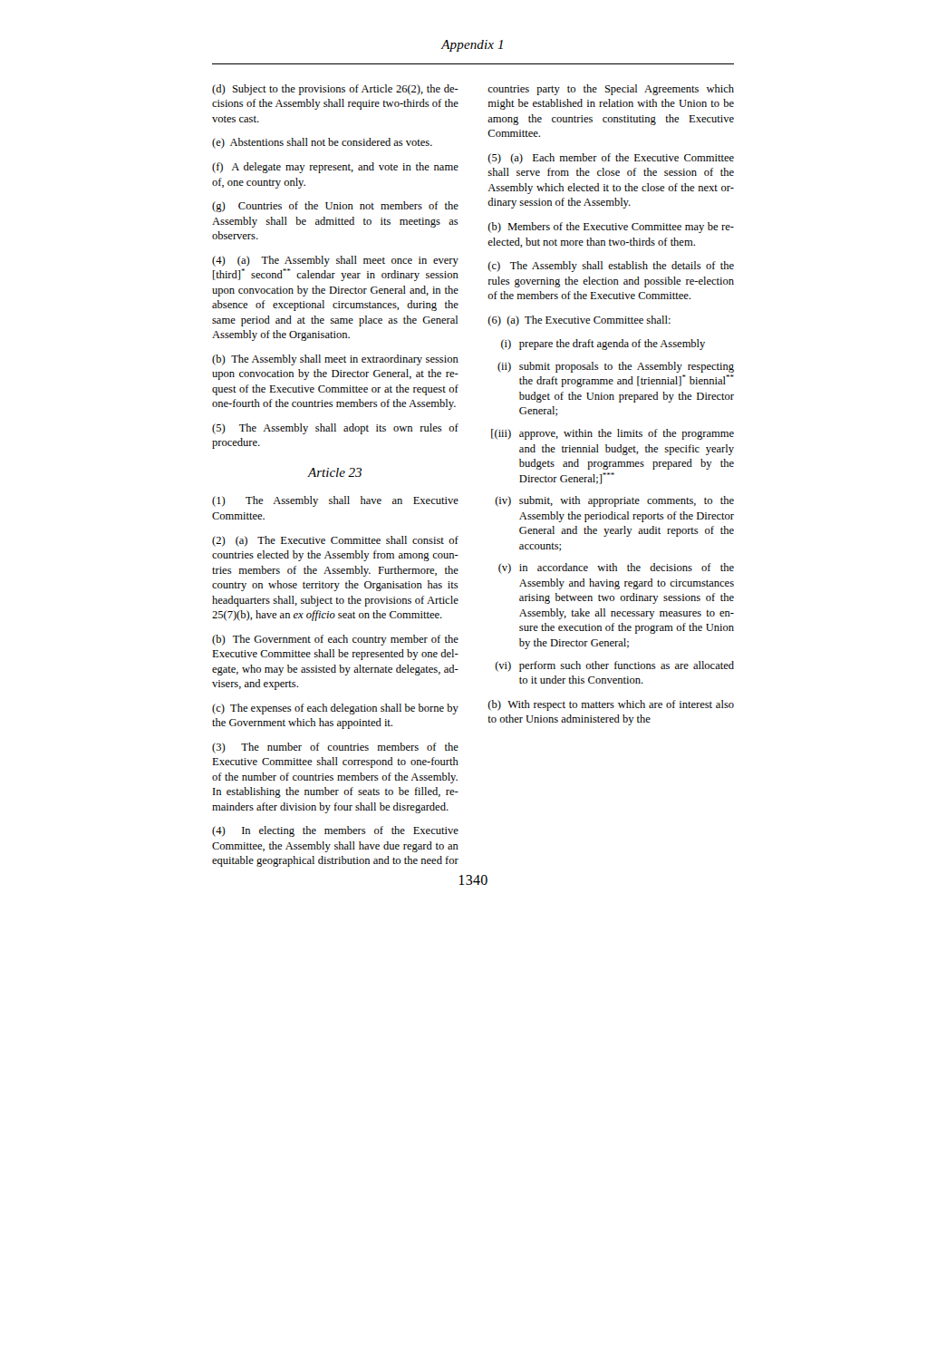Appendix 1
(d) Subject to the provisions of Article 26(2), the decisions of the Assembly shall require two-thirds of the votes cast.
(e) Abstentions shall not be considered as votes.
(f) A delegate may represent, and vote in the name of, one country only.
(g) Countries of the Union not members of the Assembly shall be admitted to its meetings as observers.
(4) (a) The Assembly shall meet once in every [third]* second** calendar year in ordinary session upon convocation by the Director General and, in the absence of exceptional circumstances, during the same period and at the same place as the General Assembly of the Organisation.
(b) The Assembly shall meet in extraordinary session upon convocation by the Director General, at the request of the Executive Committee or at the request of one-fourth of the countries members of the Assembly.
(5) The Assembly shall adopt its own rules of procedure.
Article 23
(1) The Assembly shall have an Executive Committee.
(2) (a) The Executive Committee shall consist of countries elected by the Assembly from among countries members of the Assembly. Furthermore, the country on whose territory the Organisation has its headquarters shall, subject to the provisions of Article 25(7)(b), have an ex officio seat on the Committee.
(b) The Government of each country member of the Executive Committee shall be represented by one delegate, who may be assisted by alternate delegates, advisers, and experts.
(c) The expenses of each delegation shall be borne by the Government which has appointed it.
(3) The number of countries members of the Executive Committee shall correspond to one-fourth of the number of countries members of the Assembly. In establishing the number of seats to be filled, remainders after division by four shall be disregarded.
(4) In electing the members of the Executive Committee, the Assembly shall have due regard to an equitable geographical distribution and to the need for countries party to the Special Agreements which might be established in relation with the Union to be among the countries constituting the Executive Committee.
(5) (a) Each member of the Executive Committee shall serve from the close of the session of the Assembly which elected it to the close of the next ordinary session of the Assembly.
(b) Members of the Executive Committee may be re-elected, but not more than two-thirds of them.
(c) The Assembly shall establish the details of the rules governing the election and possible re-election of the members of the Executive Committee.
(6) (a) The Executive Committee shall:
(i) prepare the draft agenda of the Assembly
(ii) submit proposals to the Assembly respecting the draft programme and [triennial]* biennial** budget of the Union prepared by the Director General;
[(iii) approve, within the limits of the programme and the triennial budget, the specific yearly budgets and programmes prepared by the Director General;]***
(iv) submit, with appropriate comments, to the Assembly the periodical reports of the Director General and the yearly audit reports of the accounts;
(v) in accordance with the decisions of the Assembly and having regard to circumstances arising between two ordinary sessions of the Assembly, take all necessary measures to ensure the execution of the program of the Union by the Director General;
(vi) perform such other functions as are allocated to it under this Convention.
(b) With respect to matters which are of interest also to other Unions administered by the
1340